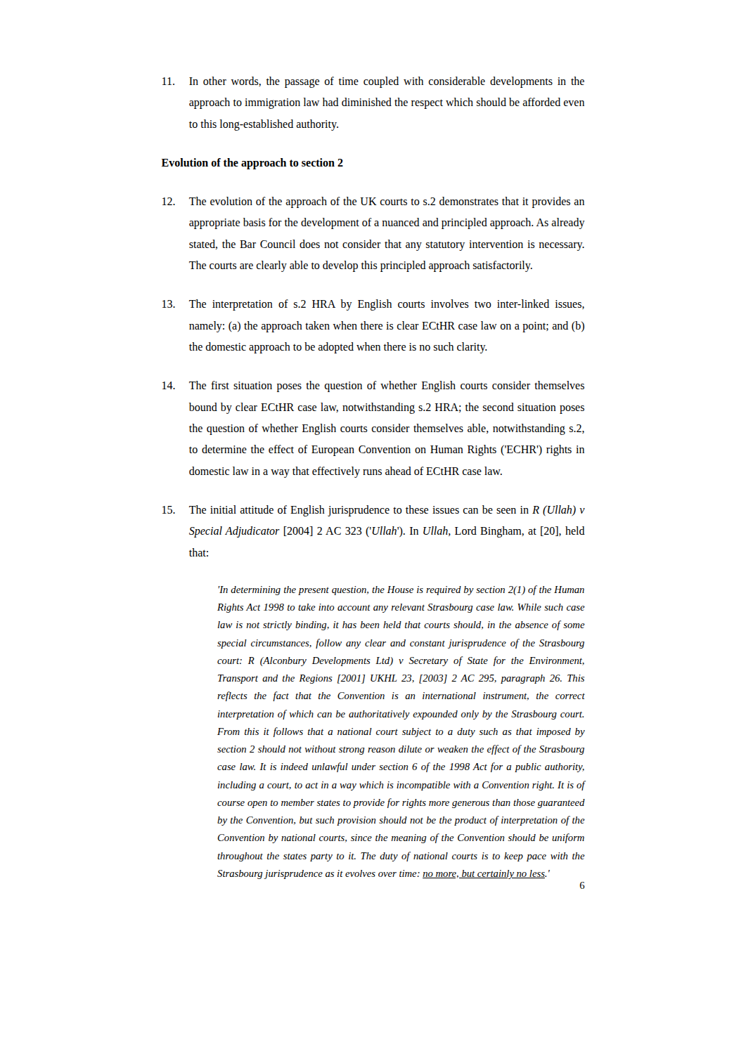11.
In other words, the passage of time coupled with considerable developments in the approach to immigration law had diminished the respect which should be afforded even to this long-established authority.
Evolution of the approach to section 2
12.
The evolution of the approach of the UK courts to s.2 demonstrates that it provides an appropriate basis for the development of a nuanced and principled approach. As already stated, the Bar Council does not consider that any statutory intervention is necessary. The courts are clearly able to develop this principled approach satisfactorily.
13.
The interpretation of s.2 HRA by English courts involves two inter-linked issues, namely: (a) the approach taken when there is clear ECtHR case law on a point; and (b) the domestic approach to be adopted when there is no such clarity.
14.
The first situation poses the question of whether English courts consider themselves bound by clear ECtHR case law, notwithstanding s.2 HRA; the second situation poses the question of whether English courts consider themselves able, notwithstanding s.2, to determine the effect of European Convention on Human Rights ('ECHR') rights in domestic law in a way that effectively runs ahead of ECtHR case law.
15.
The initial attitude of English jurisprudence to these issues can be seen in R (Ullah) v Special Adjudicator [2004] 2 AC 323 ('Ullah'). In Ullah, Lord Bingham, at [20], held that:
'In determining the present question, the House is required by section 2(1) of the Human Rights Act 1998 to take into account any relevant Strasbourg case law. While such case law is not strictly binding, it has been held that courts should, in the absence of some special circumstances, follow any clear and constant jurisprudence of the Strasbourg court: R (Alconbury Developments Ltd) v Secretary of State for the Environment, Transport and the Regions [2001] UKHL 23, [2003] 2 AC 295, paragraph 26. This reflects the fact that the Convention is an international instrument, the correct interpretation of which can be authoritatively expounded only by the Strasbourg court. From this it follows that a national court subject to a duty such as that imposed by section 2 should not without strong reason dilute or weaken the effect of the Strasbourg case law. It is indeed unlawful under section 6 of the 1998 Act for a public authority, including a court, to act in a way which is incompatible with a Convention right. It is of course open to member states to provide for rights more generous than those guaranteed by the Convention, but such provision should not be the product of interpretation of the Convention by national courts, since the meaning of the Convention should be uniform throughout the states party to it. The duty of national courts is to keep pace with the Strasbourg jurisprudence as it evolves over time: no more, but certainly no less.'
6